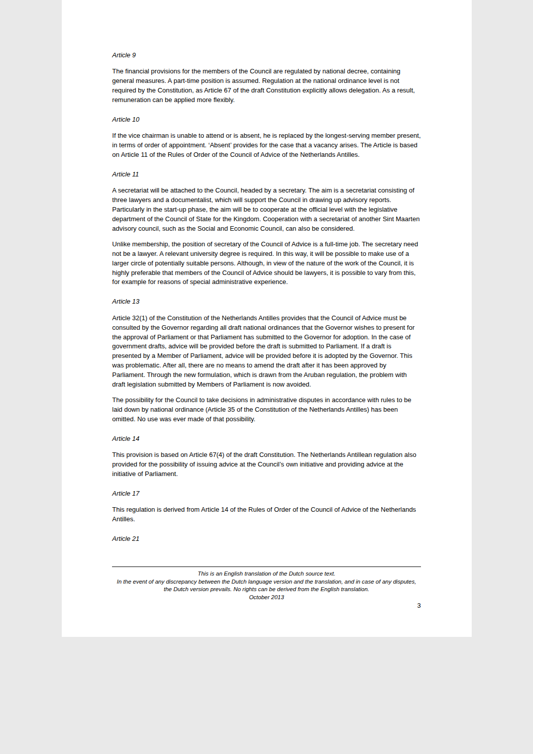Article 9
The financial provisions for the members of the Council are regulated by national decree, containing general measures. A part-time position is assumed. Regulation at the national ordinance level is not required by the Constitution, as Article 67 of the draft Constitution explicitly allows delegation. As a result, remuneration can be applied more flexibly.
Article 10
If the vice chairman is unable to attend or is absent, he is replaced by the longest-serving member present, in terms of order of appointment. ‘Absent’ provides for the case that a vacancy arises. The Article is based on Article 11 of the Rules of Order of the Council of Advice of the Netherlands Antilles.
Article 11
A secretariat will be attached to the Council, headed by a secretary. The aim is a secretariat consisting of three lawyers and a documentalist, which will support the Council in drawing up advisory reports. Particularly in the start-up phase, the aim will be to cooperate at the official level with the legislative department of the Council of State for the Kingdom. Cooperation with a secretariat of another Sint Maarten advisory council, such as the Social and Economic Council, can also be considered.
Unlike membership, the position of secretary of the Council of Advice is a full-time job. The secretary need not be a lawyer. A relevant university degree is required. In this way, it will be possible to make use of a larger circle of potentially suitable persons. Although, in view of the nature of the work of the Council, it is highly preferable that members of the Council of Advice should be lawyers, it is possible to vary from this, for example for reasons of special administrative experience.
Article 13
Article 32(1) of the Constitution of the Netherlands Antilles provides that the Council of Advice must be consulted by the Governor regarding all draft national ordinances that the Governor wishes to present for the approval of Parliament or that Parliament has submitted to the Governor for adoption. In the case of government drafts, advice will be provided before the draft is submitted to Parliament. If a draft is presented by a Member of Parliament, advice will be provided before it is adopted by the Governor. This was problematic. After all, there are no means to amend the draft after it has been approved by Parliament. Through the new formulation, which is drawn from the Aruban regulation, the problem with draft legislation submitted by Members of Parliament is now avoided.
The possibility for the Council to take decisions in administrative disputes in accordance with rules to be laid down by national ordinance (Article 35 of the Constitution of the Netherlands Antilles) has been omitted. No use was ever made of that possibility.
Article 14
This provision is based on Article 67(4) of the draft Constitution. The Netherlands Antillean regulation also provided for the possibility of issuing advice at the Council’s own initiative and providing advice at the initiative of Parliament.
Article 17
This regulation is derived from Article 14 of the Rules of Order of the Council of Advice of the Netherlands Antilles.
Article 21
This is an English translation of the Dutch source text.
In the event of any discrepancy between the Dutch language version and the translation, and in case of any disputes, the Dutch version prevails. No rights can be derived from the English translation.
October 2013
3